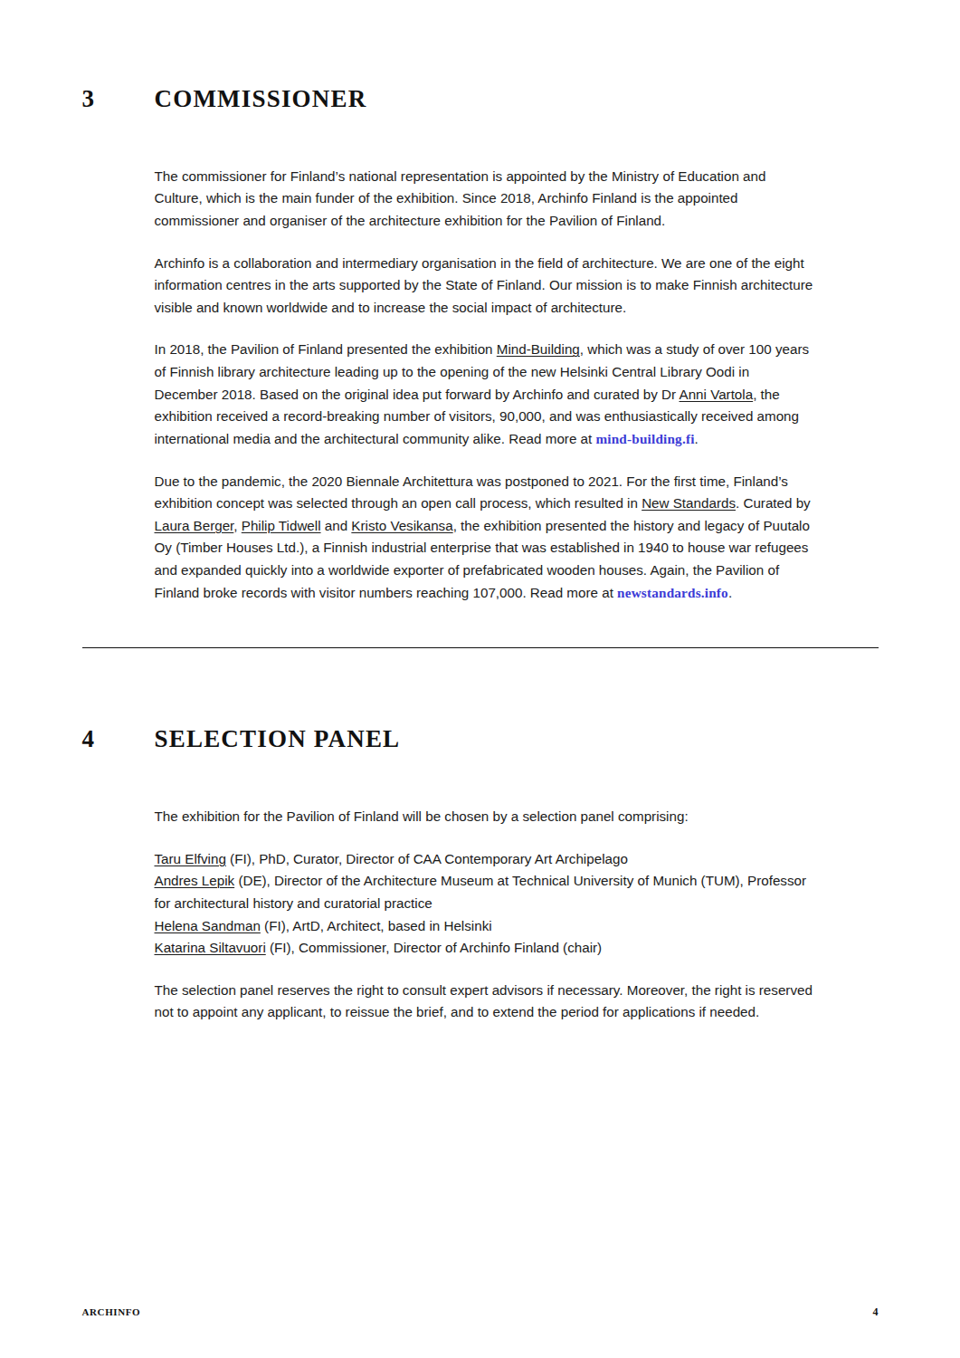3
COMMISSIONER
The commissioner for Finland’s national representation is appointed by the Ministry of Education and Culture, which is the main funder of the exhibition. Since 2018, Archinfo Finland is the appointed commissioner and organiser of the architecture exhibition for the Pavilion of Finland.
Archinfo is a collaboration and intermediary organisation in the field of architecture. We are one of the eight information centres in the arts supported by the State of Finland. Our mission is to make Finnish architecture visible and known worldwide and to increase the social impact of architecture.
In 2018, the Pavilion of Finland presented the exhibition Mind-Building, which was a study of over 100 years of Finnish library architecture leading up to the opening of the new Helsinki Central Library Oodi in December 2018. Based on the original idea put forward by Archinfo and curated by Dr Anni Vartola, the exhibition received a record-breaking number of visitors, 90,000, and was enthusiastically received among international media and the architectural community alike. Read more at mind-building.fi.
Due to the pandemic, the 2020 Biennale Architettura was postponed to 2021. For the first time, Finland’s exhibition concept was selected through an open call process, which resulted in New Standards. Curated by Laura Berger, Philip Tidwell and Kristo Vesikansa, the exhibition presented the history and legacy of Puutalo Oy (Timber Houses Ltd.), a Finnish industrial enterprise that was established in 1940 to house war refugees and expanded quickly into a worldwide exporter of prefabricated wooden houses. Again, the Pavilion of Finland broke records with visitor numbers reaching 107,000. Read more at newstandards.info.
4
SELECTION PANEL
The exhibition for the Pavilion of Finland will be chosen by a selection panel comprising:
Taru Elfving (FI), PhD, Curator, Director of CAA Contemporary Art Archipelago
Andres Lepik (DE), Director of the Architecture Museum at Technical University of Munich (TUM), Professor for architectural history and curatorial practice
Helena Sandman (FI), ArtD, Architect, based in Helsinki
Katarina Siltavuori (FI), Commissioner, Director of Archinfo Finland (chair)
The selection panel reserves the right to consult expert advisors if necessary. Moreover, the right is reserved not to appoint any applicant, to reissue the brief, and to extend the period for applications if needed.
ARCHINFO
4